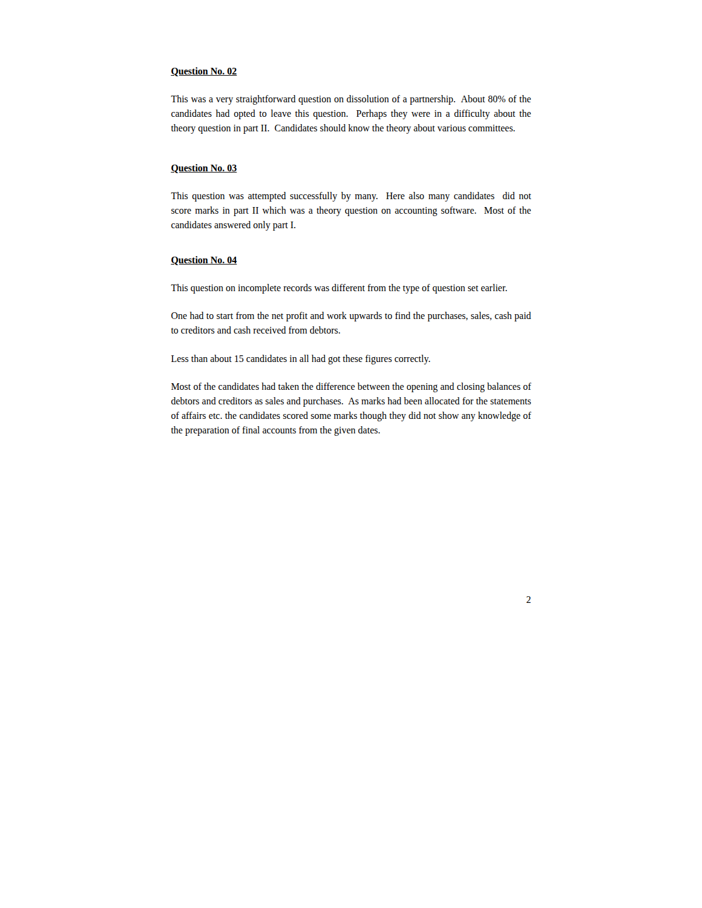Question No. 02
This was a very straightforward question on dissolution of a partnership. About 80% of the candidates had opted to leave this question. Perhaps they were in a difficulty about the theory question in part II. Candidates should know the theory about various committees.
Question No. 03
This question was attempted successfully by many. Here also many candidates did not score marks in part II which was a theory question on accounting software. Most of the candidates answered only part I.
Question No. 04
This question on incomplete records was different from the type of question set earlier.
One had to start from the net profit and work upwards to find the purchases, sales, cash paid to creditors and cash received from debtors.
Less than about 15 candidates in all had got these figures correctly.
Most of the candidates had taken the difference between the opening and closing balances of debtors and creditors as sales and purchases. As marks had been allocated for the statements of affairs etc. the candidates scored some marks though they did not show any knowledge of the preparation of final accounts from the given dates.
2